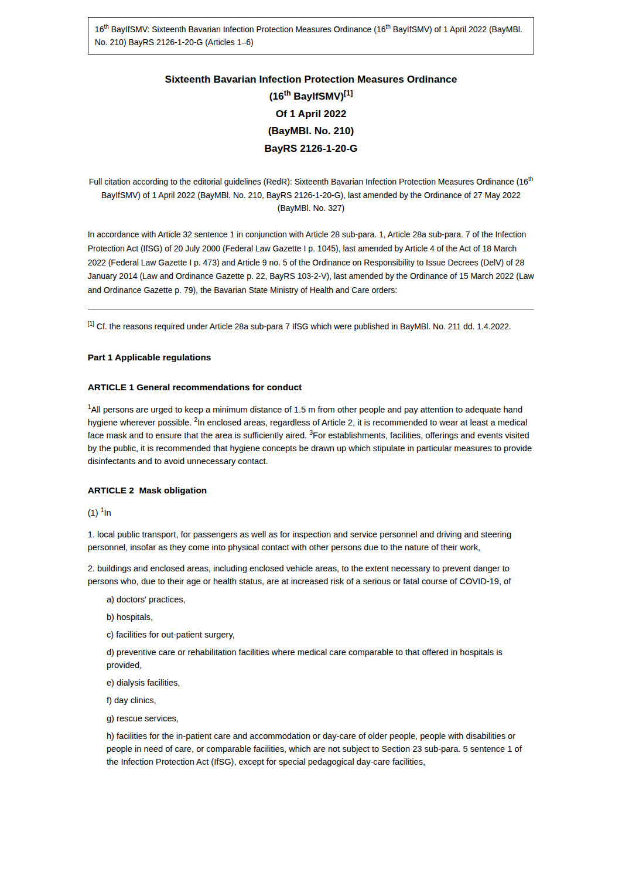16th BayIfSMV: Sixteenth Bavarian Infection Protection Measures Ordinance (16th BayIfSMV) of 1 April 2022 (BayMBl. No. 210) BayRS 2126-1-20-G (Articles 1–6)
Sixteenth Bavarian Infection Protection Measures Ordinance (16th BayIfSMV)[1] Of 1 April 2022 (BayMBl. No. 210) BayRS 2126-1-20-G
Full citation according to the editorial guidelines (RedR): Sixteenth Bavarian Infection Protection Measures Ordinance (16th BayIfSMV) of 1 April 2022 (BayMBl. No. 210, BayRS 2126-1-20-G), last amended by the Ordinance of 27 May 2022 (BayMBl. No. 327)
In accordance with Article 32 sentence 1 in conjunction with Article 28 sub-para. 1, Article 28a sub-para. 7 of the Infection Protection Act (IfSG) of 20 July 2000 (Federal Law Gazette I p. 1045), last amended by Article 4 of the Act of 18 March 2022 (Federal Law Gazette I p. 473) and Article 9 no. 5 of the Ordinance on Responsibility to Issue Decrees (DelV) of 28 January 2014 (Law and Ordinance Gazette p. 22, BayRS 103-2-V), last amended by the Ordinance of 15 March 2022 (Law and Ordinance Gazette p. 79), the Bavarian State Ministry of Health and Care orders:
[1] Cf. the reasons required under Article 28a sub-para 7 IfSG which were published in BayMBl. No. 211 dd. 1.4.2022.
Part 1 Applicable regulations
ARTICLE 1 General recommendations for conduct
1All persons are urged to keep a minimum distance of 1.5 m from other people and pay attention to adequate hand hygiene wherever possible. 2In enclosed areas, regardless of Article 2, it is recommended to wear at least a medical face mask and to ensure that the area is sufficiently aired. 3For establishments, facilities, offerings and events visited by the public, it is recommended that hygiene concepts be drawn up which stipulate in particular measures to provide disinfectants and to avoid unnecessary contact.
ARTICLE 2 Mask obligation
(1) 1In
1. local public transport, for passengers as well as for inspection and service personnel and driving and steering personnel, insofar as they come into physical contact with other persons due to the nature of their work,
2. buildings and enclosed areas, including enclosed vehicle areas, to the extent necessary to prevent danger to persons who, due to their age or health status, are at increased risk of a serious or fatal course of COVID-19, of
a) doctors' practices,
b) hospitals,
c) facilities for out-patient surgery,
d) preventive care or rehabilitation facilities where medical care comparable to that offered in hospitals is provided,
e) dialysis facilities,
f) day clinics,
g) rescue services,
h) facilities for the in-patient care and accommodation or day-care of older people, people with disabilities or people in need of care, or comparable facilities, which are not subject to Section 23 sub-para. 5 sentence 1 of the Infection Protection Act (IfSG), except for special pedagogical day-care facilities,